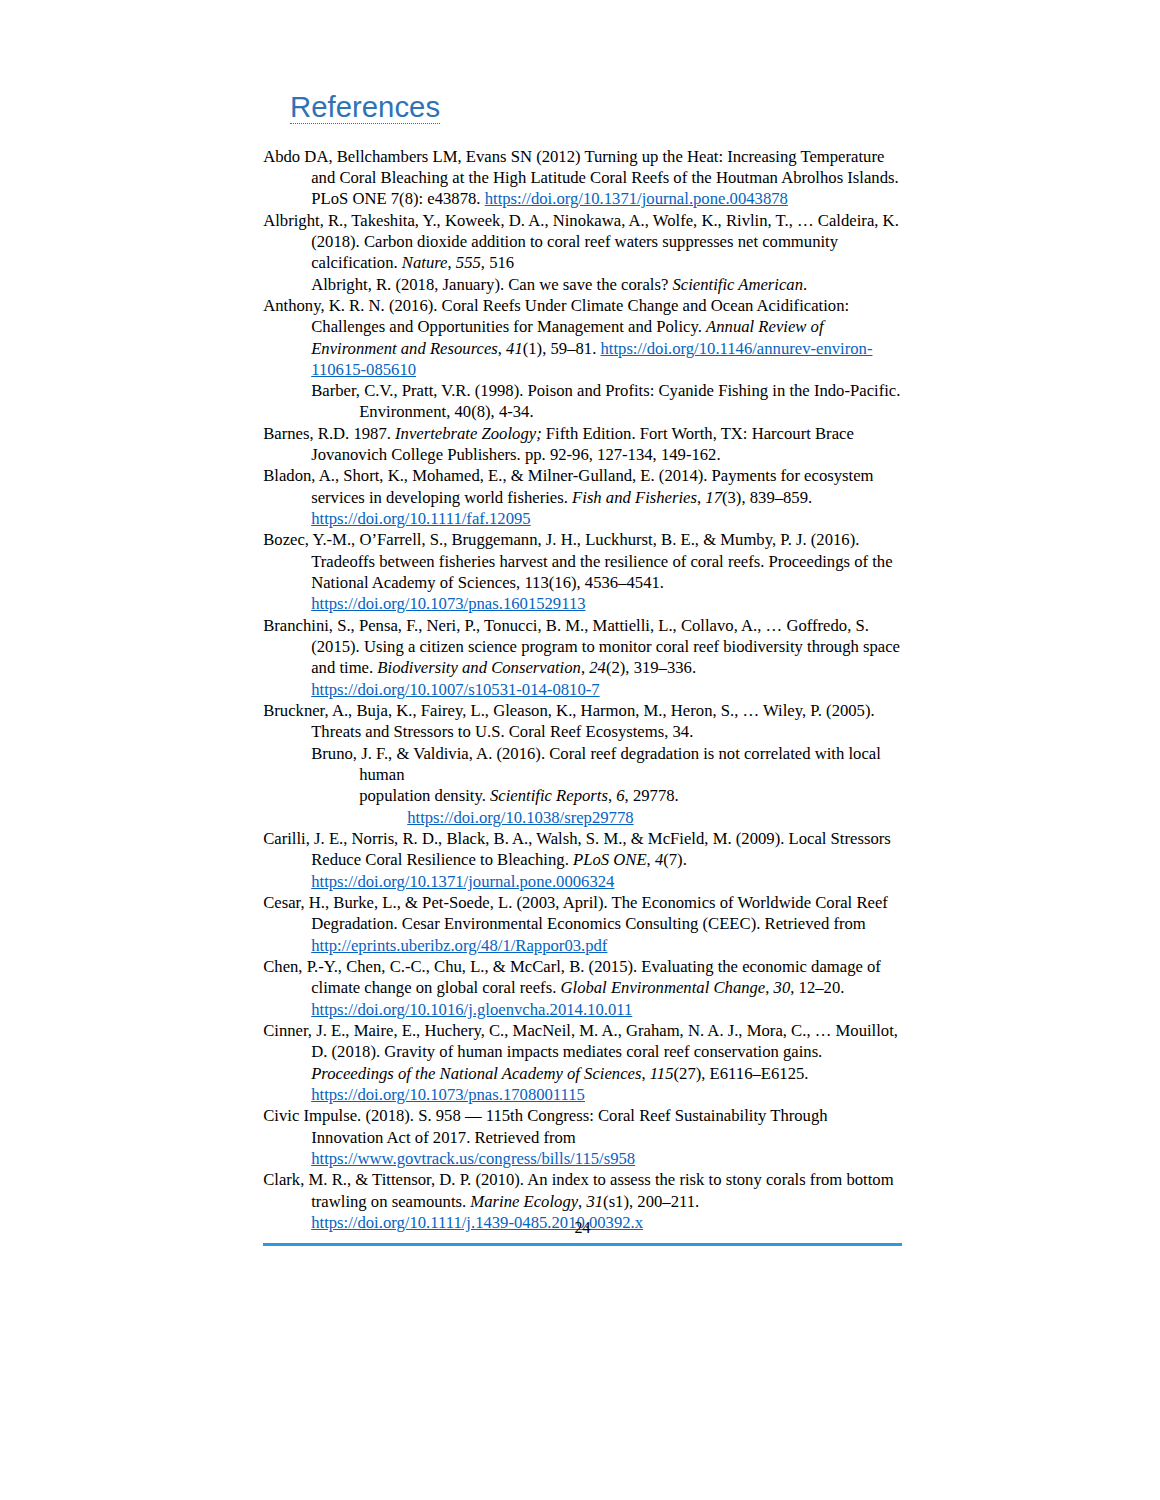References
Abdo DA, Bellchambers LM, Evans SN (2012) Turning up the Heat: Increasing Temperature and Coral Bleaching at the High Latitude Coral Reefs of the Houtman Abrolhos Islands. PLoS ONE 7(8): e43878. https://doi.org/10.1371/journal.pone.0043878
Albright, R., Takeshita, Y., Koweek, D. A., Ninokawa, A., Wolfe, K., Rivlin, T., … Caldeira, K. (2018). Carbon dioxide addition to coral reef waters suppresses net community calcification. Nature, 555, 516
Albright, R. (2018, January). Can we save the corals? Scientific American.
Anthony, K. R. N. (2016). Coral Reefs Under Climate Change and Ocean Acidification: Challenges and Opportunities for Management and Policy. Annual Review of Environment and Resources, 41(1), 59–81. https://doi.org/10.1146/annurev-environ-110615-085610
Barber, C.V., Pratt, V.R. (1998). Poison and Profits: Cyanide Fishing in the Indo-Pacific.
Environment, 40(8), 4-34.
Barnes, R.D. 1987. Invertebrate Zoology; Fifth Edition. Fort Worth, TX: Harcourt Brace Jovanovich College Publishers. pp. 92-96, 127-134, 149-162.
Bladon, A., Short, K., Mohamed, E., & Milner-Gulland, E. (2014). Payments for ecosystem services in developing world fisheries. Fish and Fisheries, 17(3), 839–859. https://doi.org/10.1111/faf.12095
Bozec, Y.-M., O’Farrell, S., Bruggemann, J. H., Luckhurst, B. E., & Mumby, P. J. (2016). Tradeoffs between fisheries harvest and the resilience of coral reefs. Proceedings of the National Academy of Sciences, 113(16), 4536–4541. https://doi.org/10.1073/pnas.1601529113
Branchini, S., Pensa, F., Neri, P., Tonucci, B. M., Mattielli, L., Collavo, A., … Goffredo, S. (2015). Using a citizen science program to monitor coral reef biodiversity through space and time. Biodiversity and Conservation, 24(2), 319–336. https://doi.org/10.1007/s10531-014-0810-7
Bruckner, A., Buja, K., Fairey, L., Gleason, K., Harmon, M., Heron, S., … Wiley, P. (2005). Threats and Stressors to U.S. Coral Reef Ecosystems, 34.
Bruno, J. F., & Valdivia, A. (2016). Coral reef degradation is not correlated with local human
population density. Scientific Reports, 6, 29778. https://doi.org/10.1038/srep29778
Carilli, J. E., Norris, R. D., Black, B. A., Walsh, S. M., & McField, M. (2009). Local Stressors Reduce Coral Resilience to Bleaching. PLoS ONE, 4(7). https://doi.org/10.1371/journal.pone.0006324
Cesar, H., Burke, L., & Pet-Soede, L. (2003, April). The Economics of Worldwide Coral Reef Degradation. Cesar Environmental Economics Consulting (CEEC). Retrieved from http://eprints.uberibz.org/48/1/Rappor03.pdf
Chen, P.-Y., Chen, C.-C., Chu, L., & McCarl, B. (2015). Evaluating the economic damage of climate change on global coral reefs. Global Environmental Change, 30, 12–20. https://doi.org/10.1016/j.gloenvcha.2014.10.011
Cinner, J. E., Maire, E., Huchery, C., MacNeil, M. A., Graham, N. A. J., Mora, C., … Mouillot, D. (2018). Gravity of human impacts mediates coral reef conservation gains. Proceedings of the National Academy of Sciences, 115(27), E6116–E6125. https://doi.org/10.1073/pnas.1708001115
Civic Impulse. (2018). S. 958 — 115th Congress: Coral Reef Sustainability Through Innovation Act of 2017. Retrieved from https://www.govtrack.us/congress/bills/115/s958
Clark, M. R., & Tittensor, D. P. (2010). An index to assess the risk to stony corals from bottom trawling on seamounts. Marine Ecology, 31(s1), 200–211. https://doi.org/10.1111/j.1439-0485.2010.00392.x
24